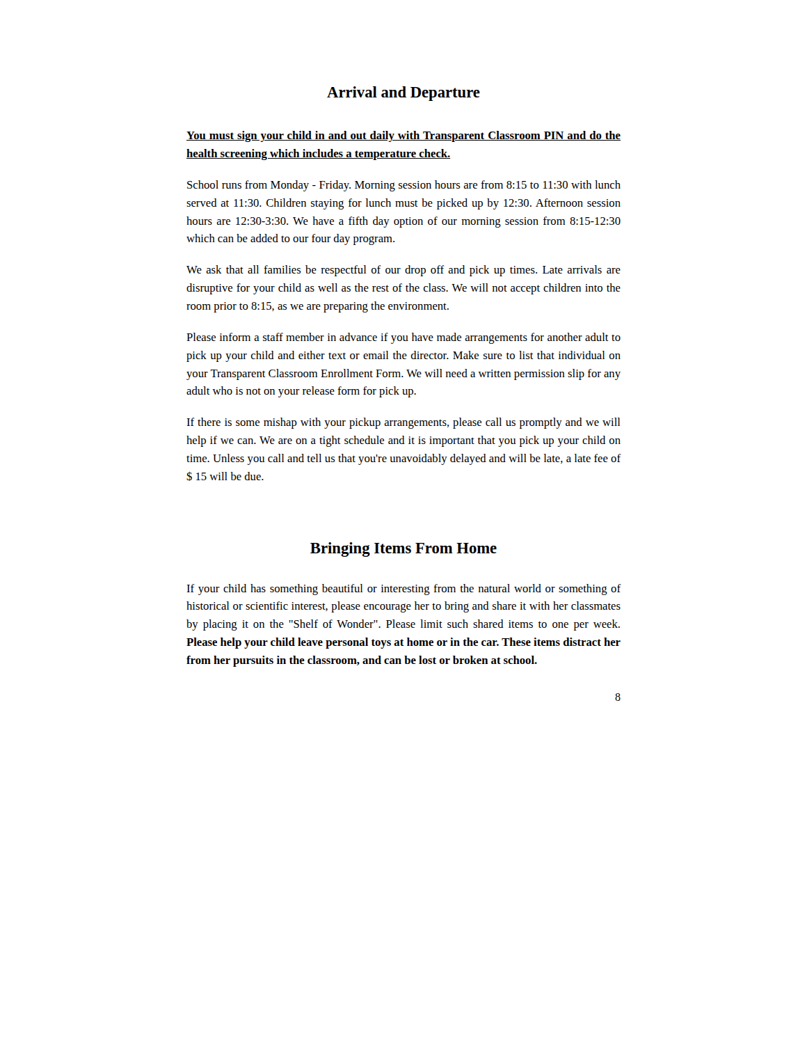Arrival and Departure
You must sign your child in and out daily with Transparent Classroom PIN and do the health screening which includes a temperature check.
School runs from Monday - Friday. Morning session hours are from 8:15 to 11:30 with lunch served at 11:30. Children staying for lunch must be picked up by 12:30. Afternoon session hours are 12:30-3:30. We have a fifth day option of our morning session from 8:15-12:30 which can be added to our four day program.
We ask that all families be respectful of our drop off and pick up times. Late arrivals are disruptive for your child as well as the rest of the class. We will not accept children into the room prior to 8:15, as we are preparing the environment.
Please inform a staff member in advance if you have made arrangements for another adult to pick up your child and either text or email the director. Make sure to list that individual on your Transparent Classroom Enrollment Form. We will need a written permission slip for any adult who is not on your release form for pick up.
If there is some mishap with your pickup arrangements, please call us promptly and we will help if we can. We are on a tight schedule and it is important that you pick up your child on time. Unless you call and tell us that you're unavoidably delayed and will be late, a late fee of $ 15 will be due.
Bringing Items From Home
If your child has something beautiful or interesting from the natural world or something of historical or scientific interest, please encourage her to bring and share it with her classmates by placing it on the "Shelf of Wonder". Please limit such shared items to one per week. Please help your child leave personal toys at home or in the car. These items distract her from her pursuits in the classroom, and can be lost or broken at school.
8